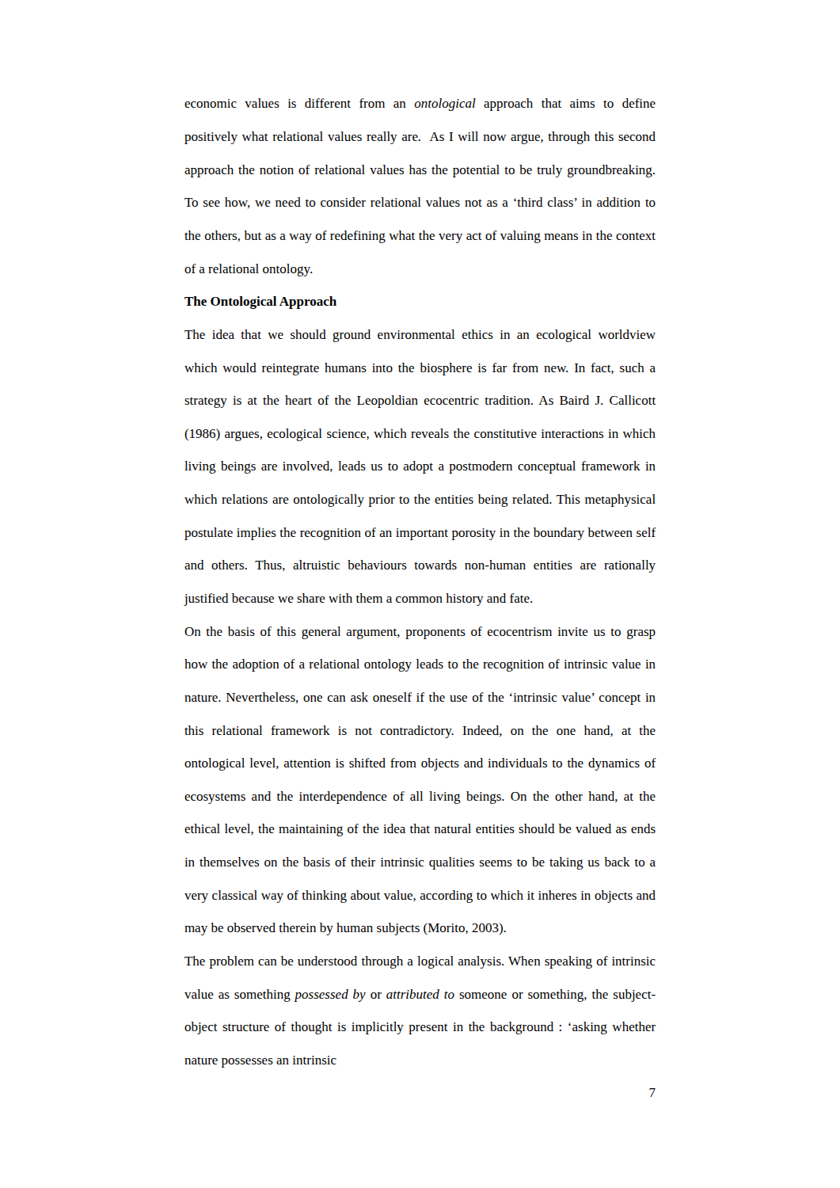economic values is different from an ontological approach that aims to define positively what relational values really are. As I will now argue, through this second approach the notion of relational values has the potential to be truly groundbreaking. To see how, we need to consider relational values not as a ‘third class’ in addition to the others, but as a way of redefining what the very act of valuing means in the context of a relational ontology.
The Ontological Approach
The idea that we should ground environmental ethics in an ecological worldview which would reintegrate humans into the biosphere is far from new. In fact, such a strategy is at the heart of the Leopoldian ecocentric tradition. As Baird J. Callicott (1986) argues, ecological science, which reveals the constitutive interactions in which living beings are involved, leads us to adopt a postmodern conceptual framework in which relations are ontologically prior to the entities being related. This metaphysical postulate implies the recognition of an important porosity in the boundary between self and others. Thus, altruistic behaviours towards non-human entities are rationally justified because we share with them a common history and fate.
On the basis of this general argument, proponents of ecocentrism invite us to grasp how the adoption of a relational ontology leads to the recognition of intrinsic value in nature. Nevertheless, one can ask oneself if the use of the ‘intrinsic value’ concept in this relational framework is not contradictory. Indeed, on the one hand, at the ontological level, attention is shifted from objects and individuals to the dynamics of ecosystems and the interdependence of all living beings. On the other hand, at the ethical level, the maintaining of the idea that natural entities should be valued as ends in themselves on the basis of their intrinsic qualities seems to be taking us back to a very classical way of thinking about value, according to which it inheres in objects and may be observed therein by human subjects (Morito, 2003).
The problem can be understood through a logical analysis. When speaking of intrinsic value as something possessed by or attributed to someone or something, the subject-object structure of thought is implicitly present in the background : ‘asking whether nature possesses an intrinsic
7